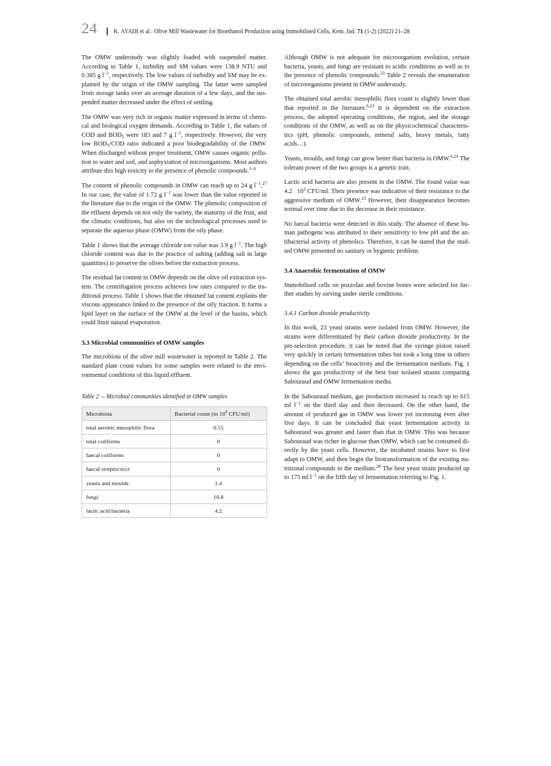24
K. AYADI et al.: Olive Mill Wastewater for Bioethanol Production using Immobilised Cells, Kem. Ind. 71 (1-2) (2022) 21–28
The OMW understudy was slightly loaded with suspended matter. According to Table 1, turbidity and SM values were 138.9 NTU and 0.385 g l−1, respectively. The low values of turbidity and SM may be explained by the origin of the OMW sampling. The latter were sampled from storage tanks over an average duration of a few days, and the suspended matter decreased under the effect of settling.
The OMW was very rich in organic matter expressed in terms of chemical and biological oxygen demands. According to Table 1, the values of COD and BOD5 were 183 and 7 g l−1, respectively. However, the very low BOD5/COD ratio indicated a poor biodegradability of the OMW. When discharged without proper treatment, OMW causes organic pollution to water and soil, and asphyxiation of microorganisms. Most authors attribute this high toxicity to the presence of phenolic compounds.3–6
The content of phenolic compounds in OMW can reach up to 24 g l−1.27 In our case, the value of 1.72 g l−1 was lower than the value reported in the literature due to the origin of the OMW. The phenolic composition of the effluent depends on not only the variety, the maturity of the fruit, and the climatic conditions, but also on the technological processes used to separate the aqueous phase (OMW) from the oily phase.
Table 1 shows that the average chloride ion value was 3.9 g l−1. The high chloride content was due to the practice of salting (adding salt in large quantities) to preserve the olives before the extraction process.
The residual fat content in OMW depends on the olive oil extraction system. The centrifugation process achieves low rates compared to the traditional process. Table 1 shows that the obtained fat content explains the viscous appearance linked to the presence of the oily fraction. It forms a lipid layer on the surface of the OMW at the level of the basins, which could limit natural evaporation.
3.3 Microbial communities of OMW samples
The microbiota of the olive mill wastewater is reported in Table 2. The standard plate count values for some samples were related to the environmental conditions of this liquid effluent.
Table 2 – Microbial communities identified in OMW samples
| Microbiota | Bacterial count (in 10 4 CFU/ml) |
| --- | --- |
| total aerobic mesophilic flora | 0.55 |
| total coliforms | 0 |
| faecal coliforms | 0 |
| faecal streptococci | 0 |
| yeasts and moulds | 1.4 |
| fungi | 10.8 |
| lactic acid bacteria | 4.2 |
Although OMW is not adequate for microorganism evolution, certain bacteria, yeasts, and fungi are resistant to acidic conditions as well as to the presence of phenolic compounds.23 Table 2 reveals the enumeration of microorganisms present in OMW understudy.
The obtained total aerobic mesophilic flora count is slightly lower than that reported in the literature.6,23 It is dependent on the extraction process, the adopted operating conditions, the region, and the storage conditions of the OMW, as well as on the physicochemical characteristics (pH, phenolic compounds, mineral salts, heavy metals, fatty acids…).
Yeasts, moulds, and fungi can grow better than bacteria in OMW.6,24 The tolerant power of the two groups is a genetic trait.
Lactic acid bacteria are also present in the OMW. The found value was 4.2 103 CFU/ml. Their presence was indicative of their resistance to the aggressive medium of OMW.23 However, their disappearance becomes normal over time due to the decrease in their resistance.
No faecal bacteria were detected in this study. The absence of these human pathogens was attributed to their sensitivity to low pH and the antibacterial activity of phenolics. Therefore, it can be stated that the studied OMW presented no sanitary or hygienic problem.
3.4 Anaerobic fermentation of OMW
Immobilised cells on pozzolan and bovine bones were selected for further studies by sieving under sterile conditions.
3.4.1 Carbon dioxide productivity
In this work, 23 yeast strains were isolated from OMW. However, the strains were differentiated by their carbon dioxide productivity. In the pre-selection procedure, it can be noted that the syringe piston raised very quickly in certain fermentation tubes but took a long time in others depending on the cells’ bioactivity and the fermentation medium. Fig. 1 shows the gas productivity of the best four isolated strains comparing Sabouraud and OMW fermentation media.
In the Sabouraud medium, gas production increased to reach up to 615 ml l−1 on the third day and then decreased. On the other hand, the amount of produced gas in OMW was lower yet increasing even after five days. It can be concluded that yeast fermentation activity in Sabouraud was greater and faster than that in OMW. This was because Sabouraud was richer in glucose than OMW, which can be consumed directly by the yeast cells. However, the incubated strains have to first adapt to OMW, and then begin the biotransformation of the existing nutritional compounds in the medium.28 The best yeast strain produced up to 175 ml l−1 on the fifth day of fermentation referring to Fig. 1.